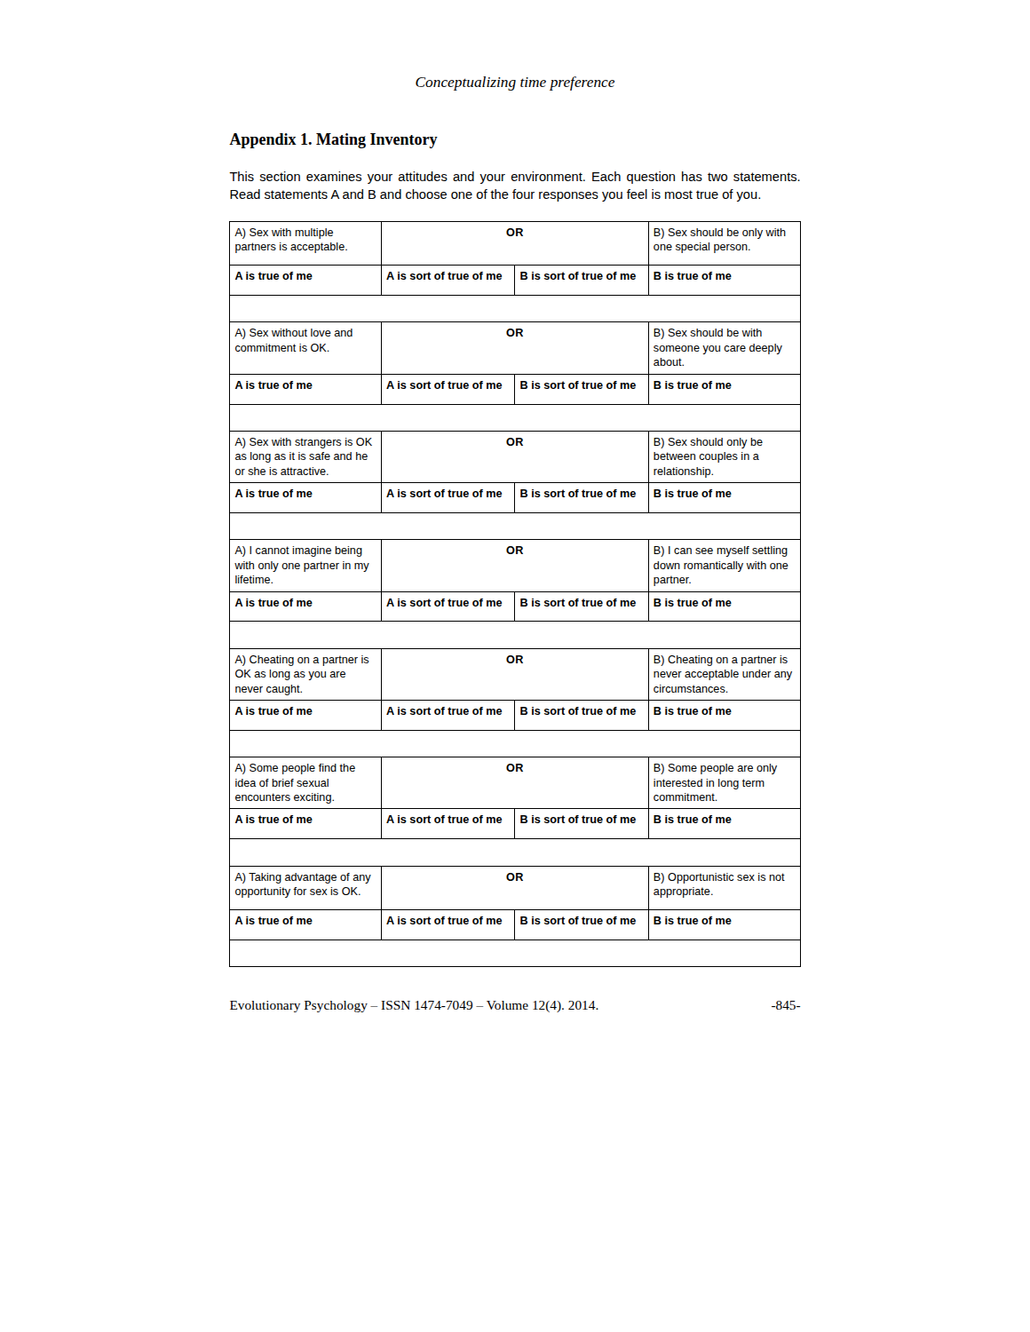Conceptualizing time preference
Appendix 1. Mating Inventory
This section examines your attitudes and your environment. Each question has two statements. Read statements A and B and choose one of the four responses you feel is most true of you.
| A) Sex with multiple partners is acceptable. | OR | B) Sex should be only with one special person. |
| A is true of me | A is sort of true of me | B is sort of true of me | B is true of me |
| A) Sex without love and commitment is OK. | OR | B) Sex should be with someone you care deeply about. |
| A is true of me | A is sort of true of me | B is sort of true of me | B is true of me |
| A) Sex with strangers is OK as long as it is safe and he or she is attractive. | OR | B) Sex should only be between couples in a relationship. |
| A is true of me | A is sort of true of me | B is sort of true of me | B is true of me |
| A) I cannot imagine being with only one partner in my lifetime. | OR | B) I can see myself settling down romantically with one partner. |
| A is true of me | A is sort of true of me | B is sort of true of me | B is true of me |
| A) Cheating on a partner is OK as long as you are never caught. | OR | B) Cheating on a partner is never acceptable under any circumstances. |
| A is true of me | A is sort of true of me | B is sort of true of me | B is true of me |
| A) Some people find the idea of brief sexual encounters exciting. | OR | B) Some people are only interested in long term commitment. |
| A is true of me | A is sort of true of me | B is sort of true of me | B is true of me |
| A) Taking advantage of any opportunity for sex is OK. | OR | B) Opportunistic sex is not appropriate. |
| A is true of me | A is sort of true of me | B is sort of true of me | B is true of me |
Evolutionary Psychology – ISSN 1474-7049 – Volume 12(4). 2014.
-845-